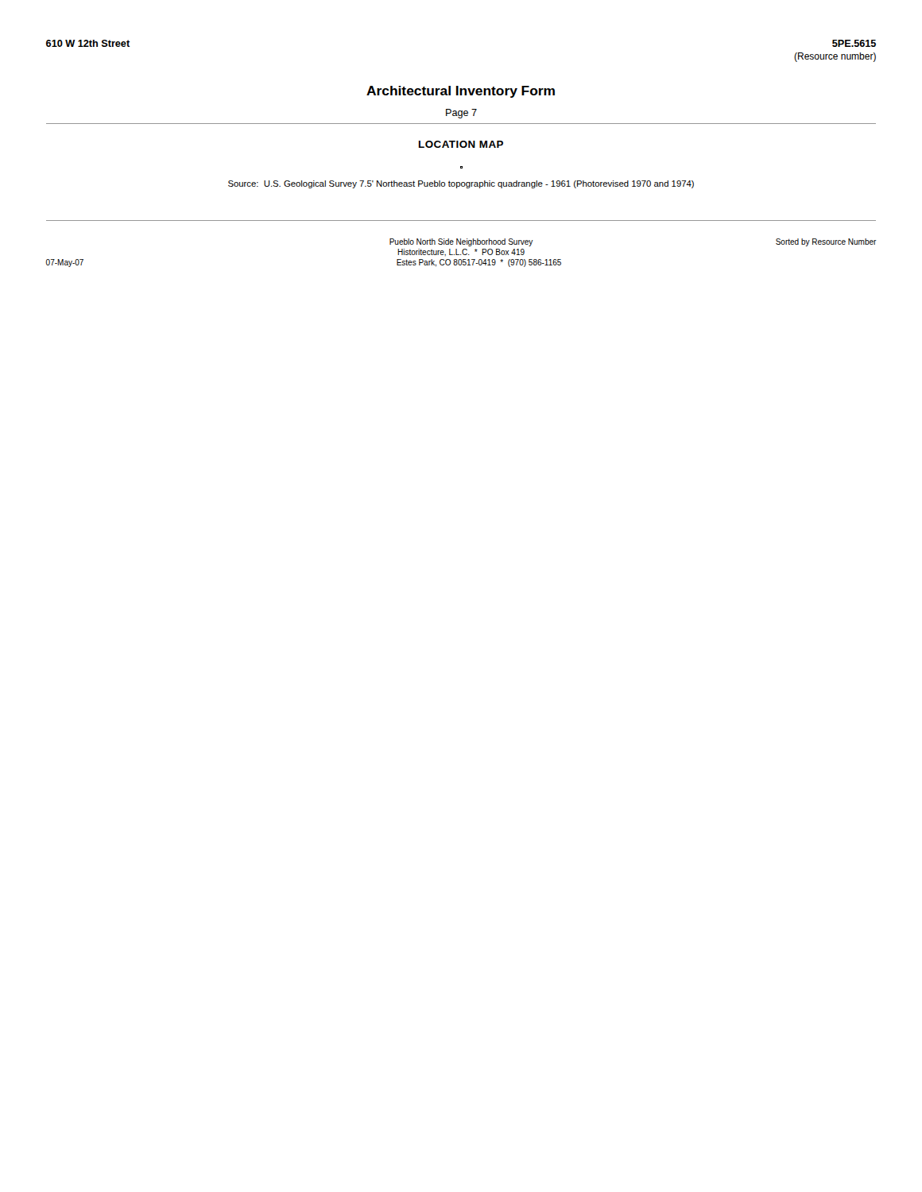610 W 12th Street
5PE.5615
(Resource number)
Architectural Inventory Form
Page 7
LOCATION MAP
Source: U.S. Geological Survey 7.5' Northeast Pueblo topographic quadrangle - 1961 (Photorevised 1970 and 1974)
Pueblo North Side Neighborhood Survey
Sorted by Resource Number
Historitecture, L.L.C. * PO Box 419
07-May-07
Estes Park, CO 80517-0419 * (970) 586-1165